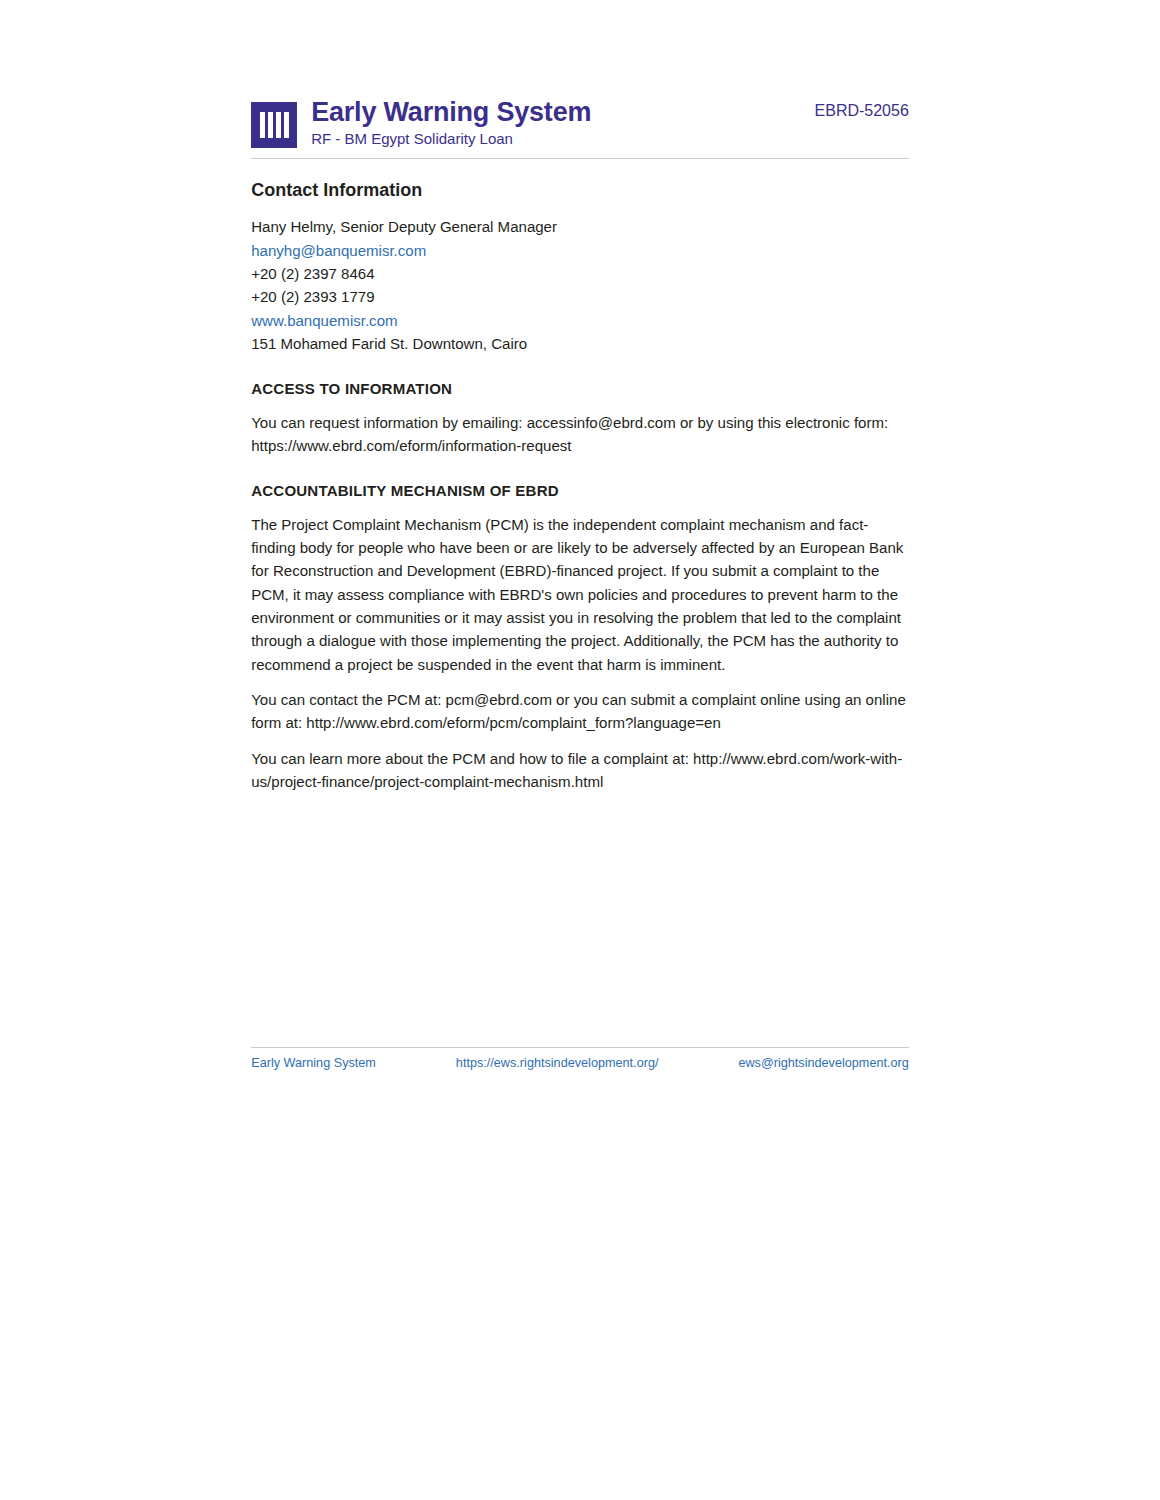Early Warning System
RF - BM Egypt Solidarity Loan
EBRD-52056
Contact Information
Hany Helmy, Senior Deputy General Manager
hanyhg@banquemisr.com
+20 (2) 2397 8464
+20 (2) 2393 1779
www.banquemisr.com
151 Mohamed Farid St. Downtown, Cairo
ACCESS TO INFORMATION
You can request information by emailing: accessinfo@ebrd.com or by using this electronic form: https://www.ebrd.com/eform/information-request
ACCOUNTABILITY MECHANISM OF EBRD
The Project Complaint Mechanism (PCM) is the independent complaint mechanism and fact-finding body for people who have been or are likely to be adversely affected by an European Bank for Reconstruction and Development (EBRD)-financed project. If you submit a complaint to the PCM, it may assess compliance with EBRD's own policies and procedures to prevent harm to the environment or communities or it may assist you in resolving the problem that led to the complaint through a dialogue with those implementing the project. Additionally, the PCM has the authority to recommend a project be suspended in the event that harm is imminent.
You can contact the PCM at: pcm@ebrd.com or you can submit a complaint online using an online form at: http://www.ebrd.com/eform/pcm/complaint_form?language=en
You can learn more about the PCM and how to file a complaint at: http://www.ebrd.com/work-with-us/project-finance/project-complaint-mechanism.html
Early Warning System
https://ews.rightsindevelopment.org/
ews@rightsindevelopment.org